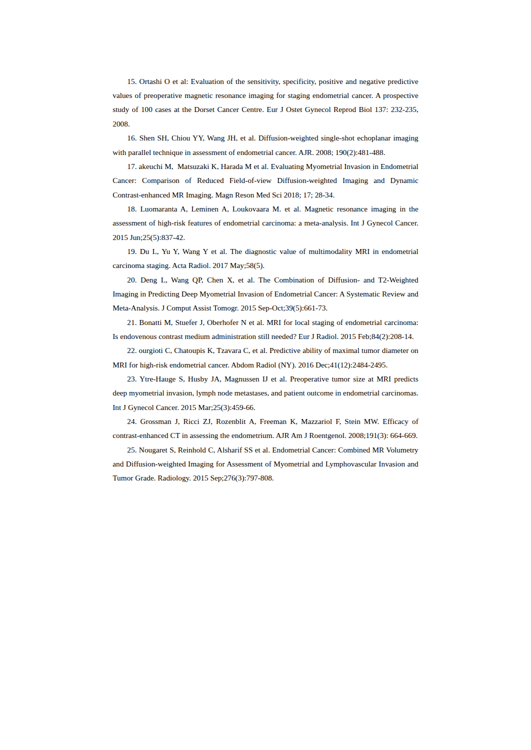15. Ortashi O et al: Evaluation of the sensitivity, specificity, positive and negative predictive values of preoperative magnetic resonance imaging for staging endometrial cancer. A prospective study of 100 cases at the Dorset Cancer Centre. Eur J Ostet Gynecol Reprod Biol 137: 232-235, 2008.
16. Shen SH, Chiou YY, Wang JH, et al. Diffusion-weighted single-shot echoplanar imaging with parallel technique in assessment of endometrial cancer. AJR. 2008; 190(2):481-488.
17. akeuchi M, Matsuzaki K, Harada M et al. Evaluating Myometrial Invasion in Endometrial Cancer: Comparison of Reduced Field-of-view Diffusion-weighted Imaging and Dynamic Contrast-enhanced MR Imaging. Magn Reson Med Sci 2018; 17; 28-34.
18. Luomaranta A, Leminen A, Loukovaara M. et al. Magnetic resonance imaging in the assessment of high-risk features of endometrial carcinoma: a meta-analysis. Int J Gynecol Cancer. 2015 Jun;25(5):837-42.
19. Du L, Yu Y, Wang Y et al. The diagnostic value of multimodality MRI in endometrial carcinoma staging. Acta Radiol. 2017 May;58(5).
20. Deng L, Wang QP, Chen X, et al. The Combination of Diffusion- and T2-Weighted Imaging in Predicting Deep Myometrial Invasion of Endometrial Cancer: A Systematic Review and Meta-Analysis. J Comput Assist Tomogr. 2015 Sep-Oct;39(5):661-73.
21. Bonatti M, Stuefer J, Oberhofer N et al. MRI for local staging of endometrial carcinoma: Is endovenous contrast medium administration still needed? Eur J Radiol. 2015 Feb;84(2):208-14.
22. ourgioti C, Chatoupis K, Tzavara C, et al. Predictive ability of maximal tumor diameter on MRI for high-risk endometrial cancer. Abdom Radiol (NY). 2016 Dec;41(12):2484-2495.
23. Ytre-Hauge S, Husby JA, Magnussen IJ et al. Preoperative tumor size at MRI predicts deep myometrial invasion, lymph node metastases, and patient outcome in endometrial carcinomas. Int J Gynecol Cancer. 2015 Mar;25(3):459-66.
24. Grossman J, Ricci ZJ, Rozenblit A, Freeman K, Mazzariol F, Stein MW. Efficacy of contrast-enhanced CT in assessing the endometrium. AJR Am J Roentgenol. 2008;191(3): 664-669.
25. Nougaret S, Reinhold C, Alsharif SS et al. Endometrial Cancer: Combined MR Volumetry and Diffusion-weighted Imaging for Assessment of Myometrial and Lymphovascular Invasion and Tumor Grade. Radiology. 2015 Sep;276(3):797-808.